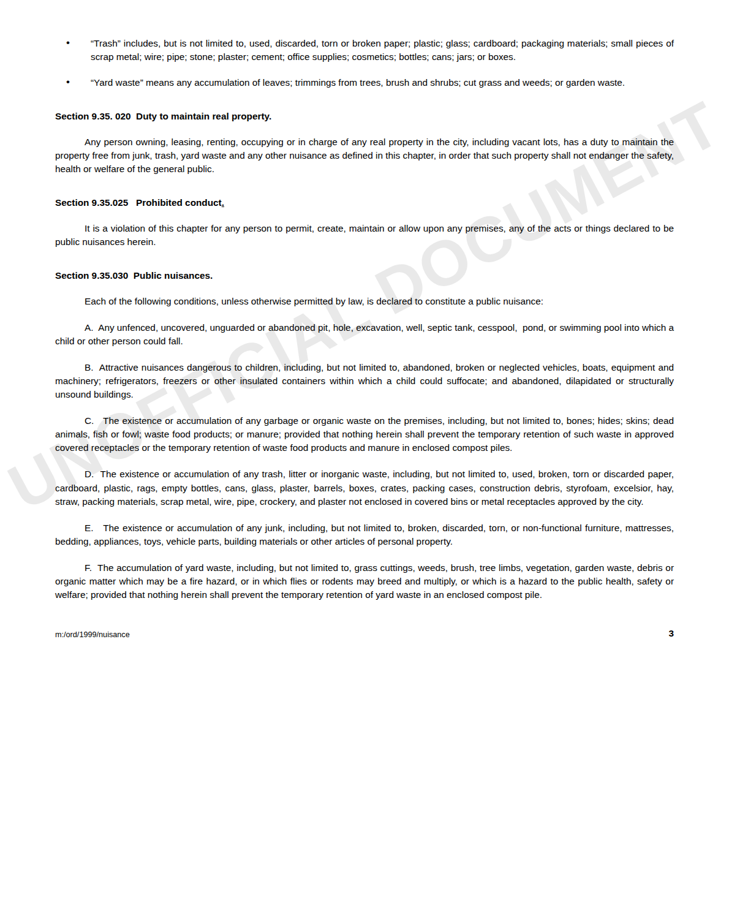UNOFFICIAL DOCUMENT
“Trash” includes, but is not limited to, used, discarded, torn or broken paper; plastic; glass; cardboard; packaging materials; small pieces of scrap metal; wire; pipe; stone; plaster; cement; office supplies; cosmetics; bottles; cans; jars; or boxes.
“Yard waste” means any accumulation of leaves; trimmings from trees, brush and shrubs; cut grass and weeds; or garden waste.
Section 9.35. 020 Duty to maintain real property.
Any person owning, leasing, renting, occupying or in charge of any real property in the city, including vacant lots, has a duty to maintain the property free from junk, trash, yard waste and any other nuisance as defined in this chapter, in order that such property shall not endanger the safety, health or welfare of the general public.
Section 9.35.025 Prohibited conduct.
It is a violation of this chapter for any person to permit, create, maintain or allow upon any premises, any of the acts or things declared to be public nuisances herein.
Section 9.35.030 Public nuisances.
Each of the following conditions, unless otherwise permitted by law, is declared to constitute a public nuisance:
A. Any unfenced, uncovered, unguarded or abandoned pit, hole, excavation, well, septic tank, cesspool, pond, or swimming pool into which a child or other person could fall.
B. Attractive nuisances dangerous to children, including, but not limited to, abandoned, broken or neglected vehicles, boats, equipment and machinery; refrigerators, freezers or other insulated containers within which a child could suffocate; and abandoned, dilapidated or structurally unsound buildings.
C. The existence or accumulation of any garbage or organic waste on the premises, including, but not limited to, bones; hides; skins; dead animals, fish or fowl; waste food products; or manure; provided that nothing herein shall prevent the temporary retention of such waste in approved covered receptacles or the temporary retention of waste food products and manure in enclosed compost piles.
D. The existence or accumulation of any trash, litter or inorganic waste, including, but not limited to, used, broken, torn or discarded paper, cardboard, plastic, rags, empty bottles, cans, glass, plaster, barrels, boxes, crates, packing cases, construction debris, styrofoam, excelsior, hay, straw, packing materials, scrap metal, wire, pipe, crockery, and plaster not enclosed in covered bins or metal receptacles approved by the city.
E. The existence or accumulation of any junk, including, but not limited to, broken, discarded, torn, or non-functional furniture, mattresses, bedding, appliances, toys, vehicle parts, building materials or other articles of personal property.
F. The accumulation of yard waste, including, but not limited to, grass cuttings, weeds, brush, tree limbs, vegetation, garden waste, debris or organic matter which may be a fire hazard, or in which flies or rodents may breed and multiply, or which is a hazard to the public health, safety or welfare; provided that nothing herein shall prevent the temporary retention of yard waste in an enclosed compost pile.
m:/ord/1999/nuisance 3